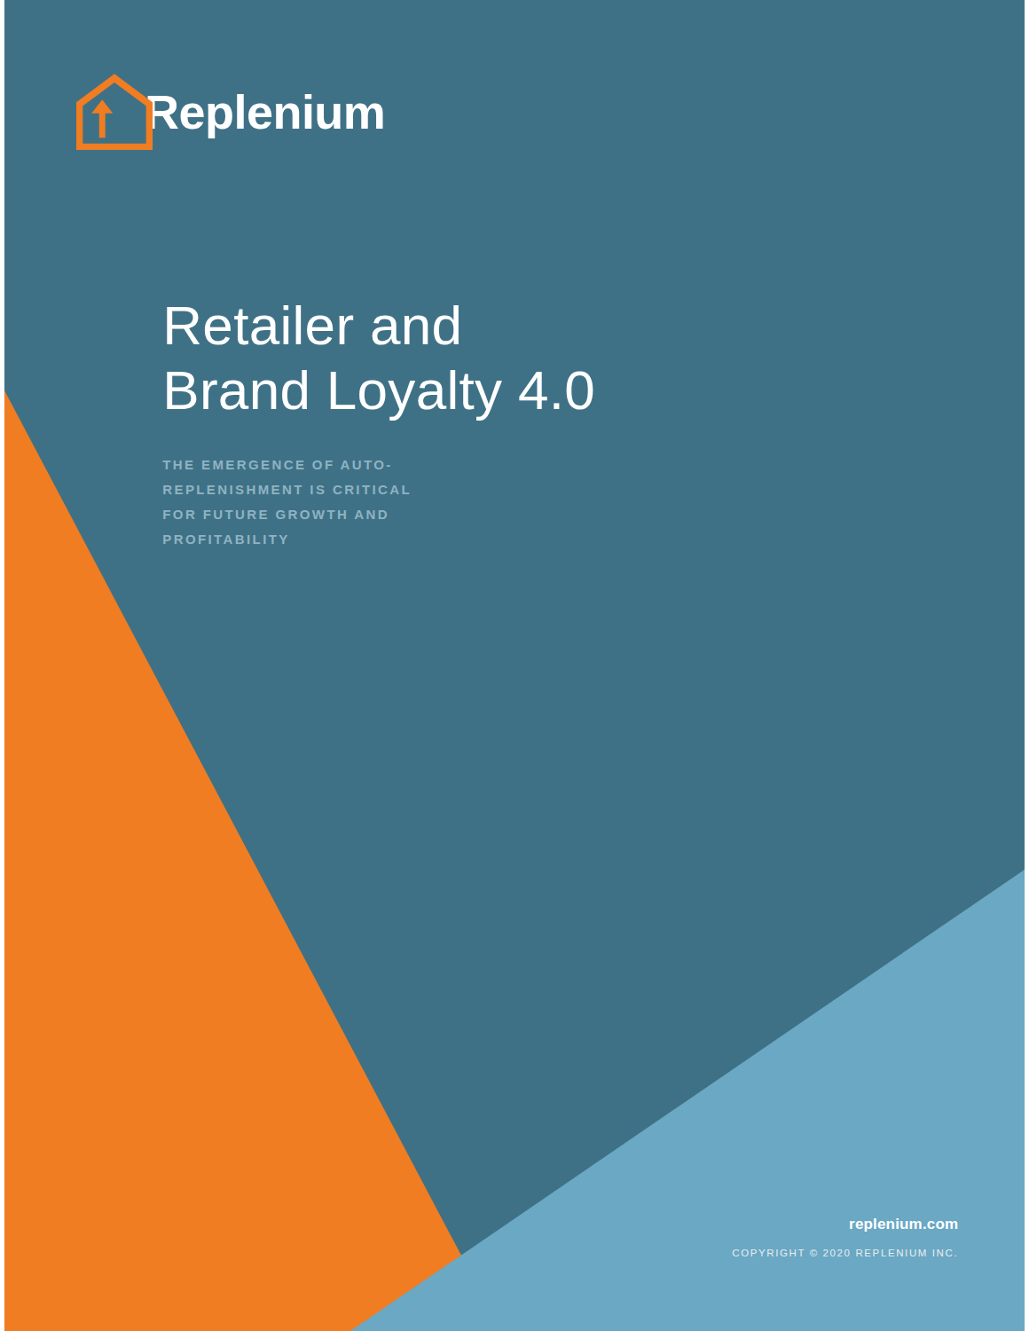Replenium
Retailer and
Brand Loyalty 4.0
The emergence of auto-replenishment is critical for future growth and profitability
replenium.com
Copyright © 2020 Replenium Inc.